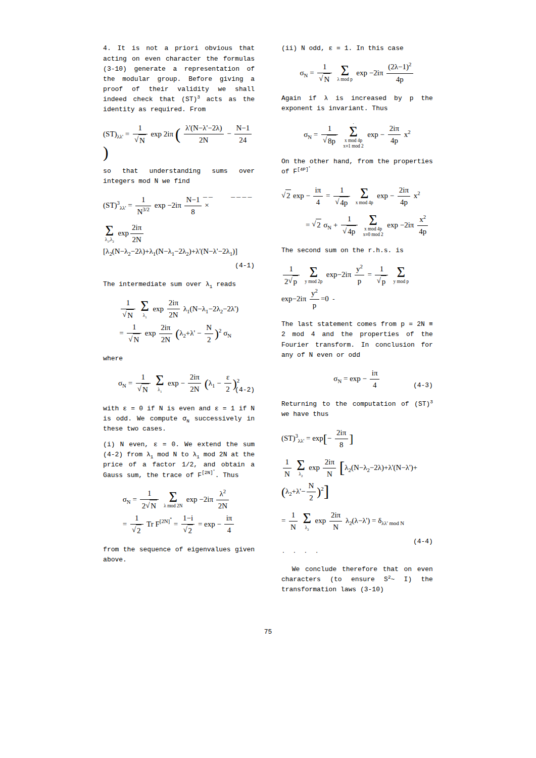4. It is not a priori obvious that acting on even character the formulas (3-10) generate a representation of the modular group. Before giving a proof of their validity we shall indeed check that (ST)3 acts as the identity as required. From
(ST)λλ' = 1 N exp 2iπ ( λ'(N−λ'−2λ) 2N − N−124 )
so that understanding sums over integers mod N we find
(ST)3λλ' = 1 N3/2 exp −2iπ N−18 × —— ————
Σ λ1,λ2 exp2iπ 2N[λ2(N−λ2−2λ)+λ1(N−λ1−2λ2)+λ'(N−λ'−2λ1)] (4-1)
The intermediate sum over λ1 reads
1 N Σ λ1 exp 2iπ 2N λ1(N−λ1−2λ2−2λ')
= 1 N exp 2iπ 2N (λ2+λ' − N 2)2 σN
where
σN = 1 N Σ λ1 exp − 2iπ 2N (λ1 − ε 2)2 (4-2)
with ε = 0 if N is even and ε = 1 if N is odd. We compute σN successively in these two cases.
(i) N even, ε = 0. We extend the sum (4-2) from λ1 mod N to λ1 mod 2N at the price of a factor 1/2, and obtain a Gauss sum, the trace of F[2N]*. Thus
σN = 12N Σ λ mod 2N exp −2iπ λ22N
= 12 Tr F[2N]* = 1−i 2 = exp − iπ 4
from the sequence of eigenvalues given above.
(ii) N odd, ε = 1. In this case
σN = 1 N Σ λ mod p exp −2iπ (2λ−1)24p
Again if λ is increased by p the exponent is invariant. Thus
σN = 18p · Σ x mod 4p
x≡1 mod 2 exp − 2iπ 4p x2
On the other hand, from the properties of F[4P]*
2 exp − iπ 4 = 14p Σ x mod 4p exp − 2iπ 4p x2
= 2 σN + 14p Σ x mod 4p
x≡0 mod 2 exp −2iπ x24p
The second sum on the r.h.s. is
12p Σ y mod 2p exp−2iπ y2 p = 1 p Σ y mod p exp−2iπ y2 p=0 -
The last statement comes from p = 2N ≡ 2 mod 4 and the properties of the Fourier transform. In conclusion for any of N even or odd
σN = exp − iπ 4 (4-3)
Returning to the computation of (ST)3 we have thus
(ST)3λλ' = exp[− 2iπ 8]
1 N Σ λ2 exp 2iπ N [λ2(N−λ2−2λ)+λ'(N−λ')+(λ2+λ'−N 2)2]
= 1 N Σ λ2 exp 2iπ N λ2(λ−λ') = δλλ' mod N (4-4)
. . . .
We conclude therefore that on even characters (to ensure S2~ I) the transformation laws (3-10)
75